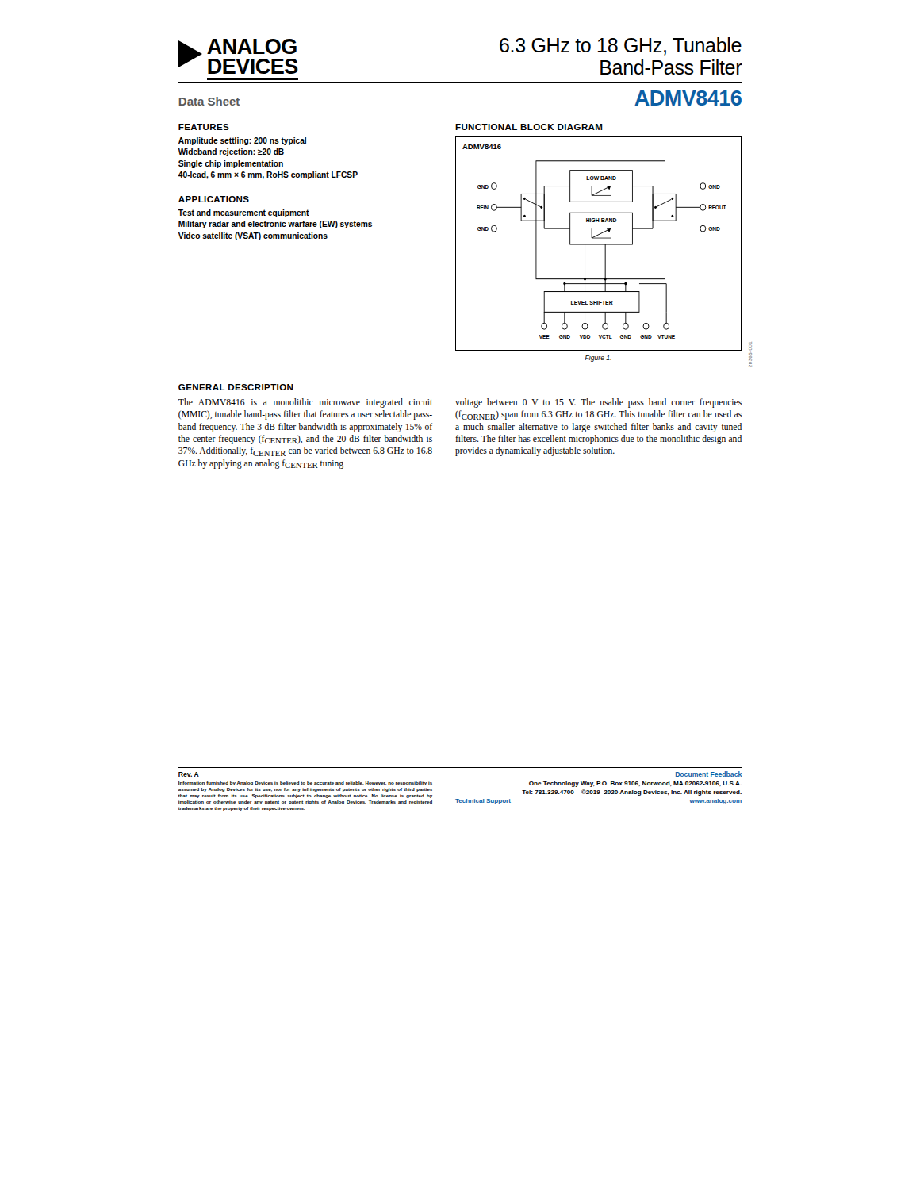ANALOG DEVICES
6.3 GHz to 18 GHz, Tunable
Band-Pass Filter
Data Sheet
ADMV8416
FEATURES
Amplitude settling: 200 ns typical
Wideband rejection: ≥20 dB
Single chip implementation
40-lead, 6 mm × 6 mm, RoHS compliant LFCSP
APPLICATIONS
Test and measurement equipment
Military radar and electronic warfare (EW) systems
Video satellite (VSAT) communications
FUNCTIONAL BLOCK DIAGRAM
ADMV8416
LOW BAND HIGH BAND GND RFIN GND GND RFOUT GND LEVEL SHIFTER VEE GND VDD VCTL GND GND VTUNE
20365-001
Figure 1.
GENERAL DESCRIPTION
The ADMV8416 is a monolithic microwave integrated circuit (MMIC), tunable band-pass filter that features a user selectable pass-band frequency. The 3 dB filter bandwidth is approximately 15% of the center frequency (fCENTER), and the 20 dB filter bandwidth is 37%. Additionally, fCENTER can be varied between 6.8 GHz to 16.8 GHz by applying an analog fCENTER tuning
voltage between 0 V to 15 V. The usable pass band corner frequencies (fCORNER) span from 6.3 GHz to 18 GHz. This tunable filter can be used as a much smaller alternative to large switched filter banks and cavity tuned filters. The filter has excellent microphonics due to the monolithic design and provides a dynamically adjustable solution.
Rev. A
Document Feedback
Information furnished by Analog Devices is believed to be accurate and reliable. However, no responsibility is assumed by Analog Devices for its use, nor for any infringements of patents or other rights of third parties that may result from its use. Specifications subject to change without notice. No license is granted by implication or otherwise under any patent or patent rights of Analog Devices. Trademarks and registered trademarks are the property of their respective owners.
One Technology Way, P.O. Box 9106, Norwood, MA 02062-9106, U.S.A.
Tel: 781.329.4700 ©2019–2020 Analog Devices, Inc. All rights reserved.
Technical Support www.analog.com